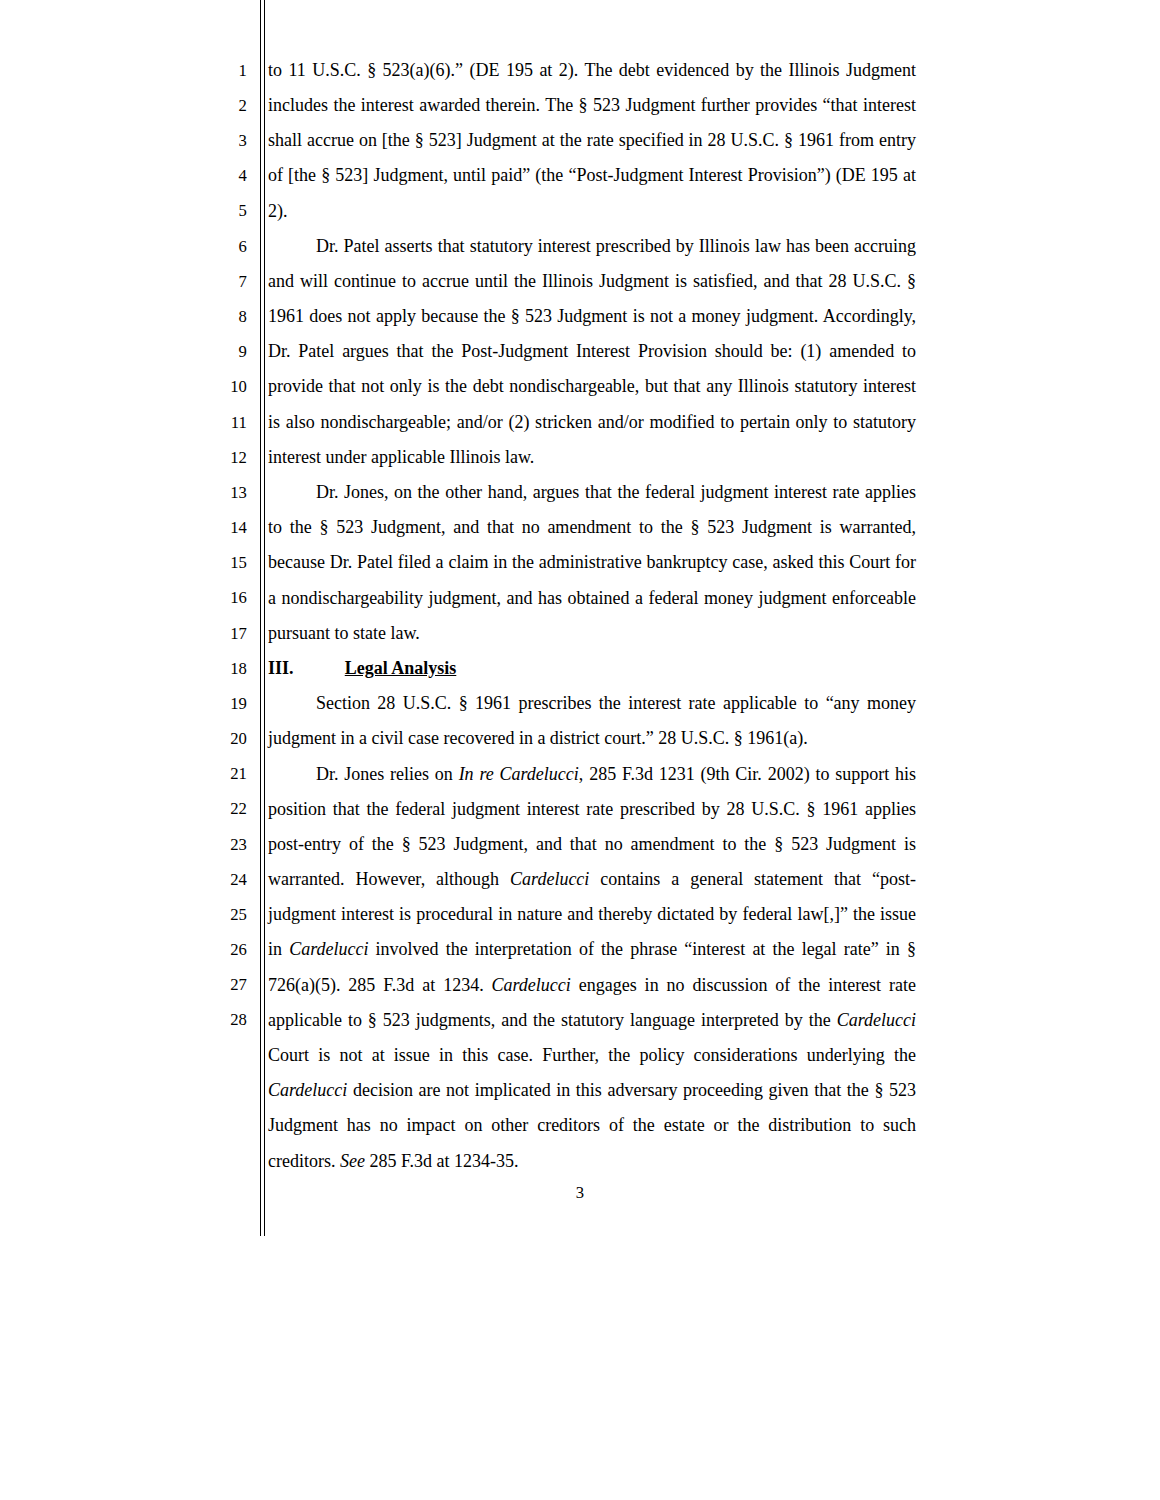1
2
3
4
5
6
7
8
9
10
11
12
13
14
15
16
17
18
19
20
21
22
23
24
25
26
27
28
to 11 U.S.C. § 523(a)(6).” (DE 195 at 2). The debt evidenced by the Illinois Judgment includes the interest awarded therein. The § 523 Judgment further provides “that interest shall accrue on [the § 523] Judgment at the rate specified in 28 U.S.C. § 1961 from entry of [the § 523] Judgment, until paid” (the “Post-Judgment Interest Provision”) (DE 195 at 2).
Dr. Patel asserts that statutory interest prescribed by Illinois law has been accruing and will continue to accrue until the Illinois Judgment is satisfied, and that 28 U.S.C. § 1961 does not apply because the § 523 Judgment is not a money judgment. Accordingly, Dr. Patel argues that the Post-Judgment Interest Provision should be: (1) amended to provide that not only is the debt nondischargeable, but that any Illinois statutory interest is also nondischargeable; and/or (2) stricken and/or modified to pertain only to statutory interest under applicable Illinois law.
Dr. Jones, on the other hand, argues that the federal judgment interest rate applies to the § 523 Judgment, and that no amendment to the § 523 Judgment is warranted, because Dr. Patel filed a claim in the administrative bankruptcy case, asked this Court for a nondischargeability judgment, and has obtained a federal money judgment enforceable pursuant to state law.
III. Legal Analysis
Section 28 U.S.C. § 1961 prescribes the interest rate applicable to “any money judgment in a civil case recovered in a district court.” 28 U.S.C. § 1961(a).
Dr. Jones relies on In re Cardelucci, 285 F.3d 1231 (9th Cir. 2002) to support his position that the federal judgment interest rate prescribed by 28 U.S.C. § 1961 applies post-entry of the § 523 Judgment, and that no amendment to the § 523 Judgment is warranted. However, although Cardelucci contains a general statement that “post-judgment interest is procedural in nature and thereby dictated by federal law[,]” the issue in Cardelucci involved the interpretation of the phrase “interest at the legal rate” in § 726(a)(5). 285 F.3d at 1234. Cardelucci engages in no discussion of the interest rate applicable to § 523 judgments, and the statutory language interpreted by the Cardelucci Court is not at issue in this case. Further, the policy considerations underlying the Cardelucci decision are not implicated in this adversary proceeding given that the § 523 Judgment has no impact on other creditors of the estate or the distribution to such creditors. See 285 F.3d at 1234-35.
3